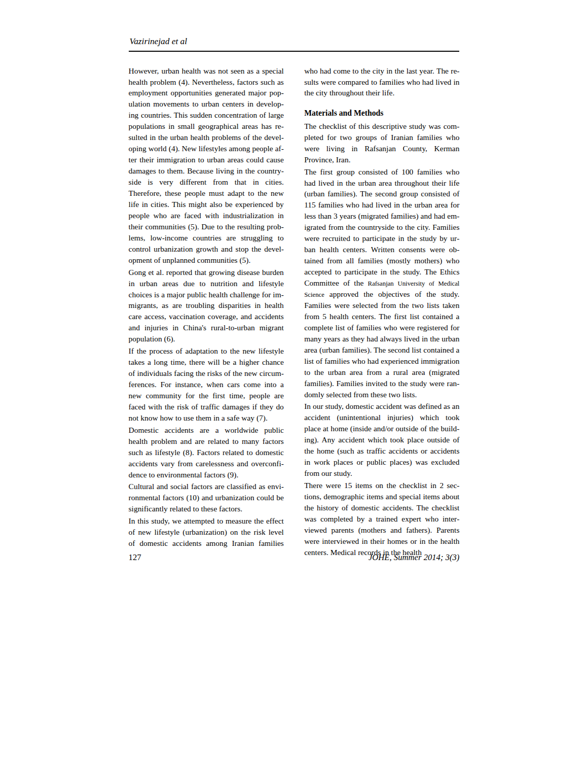Vazirinejad et al
However, urban health was not seen as a special health problem (4). Nevertheless, factors such as employment opportunities generated major population movements to urban centers in developing countries. This sudden concentration of large populations in small geographical areas has resulted in the urban health problems of the developing world (4). New lifestyles among people after their immigration to urban areas could cause damages to them. Because living in the countryside is very different from that in cities. Therefore, these people must adapt to the new life in cities. This might also be experienced by people who are faced with industrialization in their communities (5). Due to the resulting problems, low-income countries are struggling to control urbanization growth and stop the development of unplanned communities (5).
Gong et al. reported that growing disease burden in urban areas due to nutrition and lifestyle choices is a major public health challenge for immigrants, as are troubling disparities in health care access, vaccination coverage, and accidents and injuries in China's rural-to-urban migrant population (6).
If the process of adaptation to the new lifestyle takes a long time, there will be a higher chance of individuals facing the risks of the new circumferences. For instance, when cars come into a new community for the first time, people are faced with the risk of traffic damages if they do not know how to use them in a safe way (7).
Domestic accidents are a worldwide public health problem and are related to many factors such as lifestyle (8). Factors related to domestic accidents vary from carelessness and overconfidence to environmental factors (9).
Cultural and social factors are classified as environmental factors (10) and urbanization could be significantly related to these factors.
In this study, we attempted to measure the effect of new lifestyle (urbanization) on the risk level of domestic accidents among Iranian families who had come to the city in the last year. The results were compared to families who had lived in the city throughout their life.
Materials and Methods
The checklist of this descriptive study was completed for two groups of Iranian families who were living in Rafsanjan County, Kerman Province, Iran.
The first group consisted of 100 families who had lived in the urban area throughout their life (urban families). The second group consisted of 115 families who had lived in the urban area for less than 3 years (migrated families) and had emigrated from the countryside to the city. Families were recruited to participate in the study by urban health centers. Written consents were obtained from all families (mostly mothers) who accepted to participate in the study. The Ethics Committee of the Rafsanjan University of Medical Science approved the objectives of the study. Families were selected from the two lists taken from 5 health centers. The first list contained a complete list of families who were registered for many years as they had always lived in the urban area (urban families). The second list contained a list of families who had experienced immigration to the urban area from a rural area (migrated families). Families invited to the study were randomly selected from these two lists.
In our study, domestic accident was defined as an accident (unintentional injuries) which took place at home (inside and/or outside of the building). Any accident which took place outside of the home (such as traffic accidents or accidents in work places or public places) was excluded from our study.
There were 15 items on the checklist in 2 sections, demographic items and special items about the history of domestic accidents. The checklist was completed by a trained expert who interviewed parents (mothers and fathers). Parents were interviewed in their homes or in the health centers. Medical records in the health
127 JOHE, Summer 2014; 3(3)